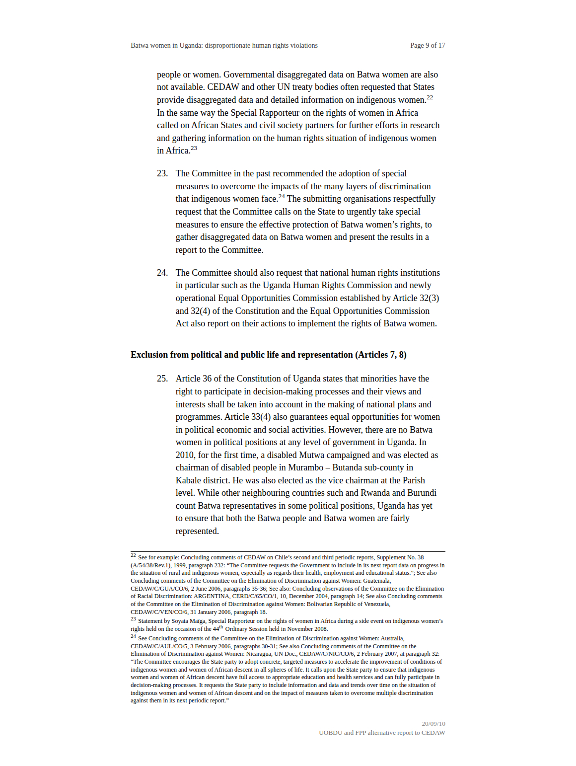Batwa women in Uganda: disproportionate human rights violations
Page 9 of 17
people or women. Governmental disaggregated data on Batwa women are also not available. CEDAW and other UN treaty bodies often requested that States provide disaggregated data and detailed information on indigenous women.22 In the same way the Special Rapporteur on the rights of women in Africa called on African States and civil society partners for further efforts in research and gathering information on the human rights situation of indigenous women in Africa.23
23. The Committee in the past recommended the adoption of special measures to overcome the impacts of the many layers of discrimination that indigenous women face.24 The submitting organisations respectfully request that the Committee calls on the State to urgently take special measures to ensure the effective protection of Batwa women’s rights, to gather disaggregated data on Batwa women and present the results in a report to the Committee.
24. The Committee should also request that national human rights institutions in particular such as the Uganda Human Rights Commission and newly operational Equal Opportunities Commission established by Article 32(3) and 32(4) of the Constitution and the Equal Opportunities Commission Act also report on their actions to implement the rights of Batwa women.
Exclusion from political and public life and representation (Articles 7, 8)
25. Article 36 of the Constitution of Uganda states that minorities have the right to participate in decision-making processes and their views and interests shall be taken into account in the making of national plans and programmes. Article 33(4) also guarantees equal opportunities for women in political economic and social activities. However, there are no Batwa women in political positions at any level of government in Uganda. In 2010, for the first time, a disabled Mutwa campaigned and was elected as chairman of disabled people in Murambo – Butanda sub-county in Kabale district. He was also elected as the vice chairman at the Parish level. While other neighbouring countries such and Rwanda and Burundi count Batwa representatives in some political positions, Uganda has yet to ensure that both the Batwa people and Batwa women are fairly represented.
22 See for example: Concluding comments of CEDAW on Chile’s second and third periodic reports, Supplement No. 38 (A/54/38/Rev.1), 1999, paragraph 232: “The Committee requests the Government to include in its next report data on progress in the situation of rural and indigenous women, especially as regards their health, employment and educational status.”; See also Concluding comments of the Committee on the Elimination of Discrimination against Women: Guatemala, CEDAW/C/GUA/CO/6, 2 June 2006, paragraphs 35-36; See also: Concluding observations of the Committee on the Elimination of Racial Discrimination: ARGENTINA, CERD/C/65/CO/1, 10, December 2004, paragraph 14; See also Concluding comments of the Committee on the Elimination of Discrimination against Women: Bolivarian Republic of Venezuela, CEDAW/C/VEN/CO/6, 31 January 2006, paragraph 18.
23 Statement by Soyata Maïga, Special Rapporteur on the rights of women in Africa during a side event on indigenous women’s rights held on the occasion of the 44th Ordinary Session held in November 2008.
24 See Concluding comments of the Committee on the Elimination of Discrimination against Women: Australia, CEDAW/C/AUL/CO/5, 3 February 2006, paragraphs 30-31; See also Concluding comments of the Committee on the Elimination of Discrimination against Women: Nicaragua, UN Doc., CEDAW/C/NIC/CO/6, 2 February 2007, at paragraph 32: “The Committee encourages the State party to adopt concrete, targeted measures to accelerate the improvement of conditions of indigenous women and women of African descent in all spheres of life. It calls upon the State party to ensure that indigenous women and women of African descent have full access to appropriate education and health services and can fully participate in decision-making processes. It requests the State party to include information and data and trends over time on the situation of indigenous women and women of African descent and on the impact of measures taken to overcome multiple discrimination against them in its next periodic report.”
20/09/10
UOBDU and FPP alternative report to CEDAW